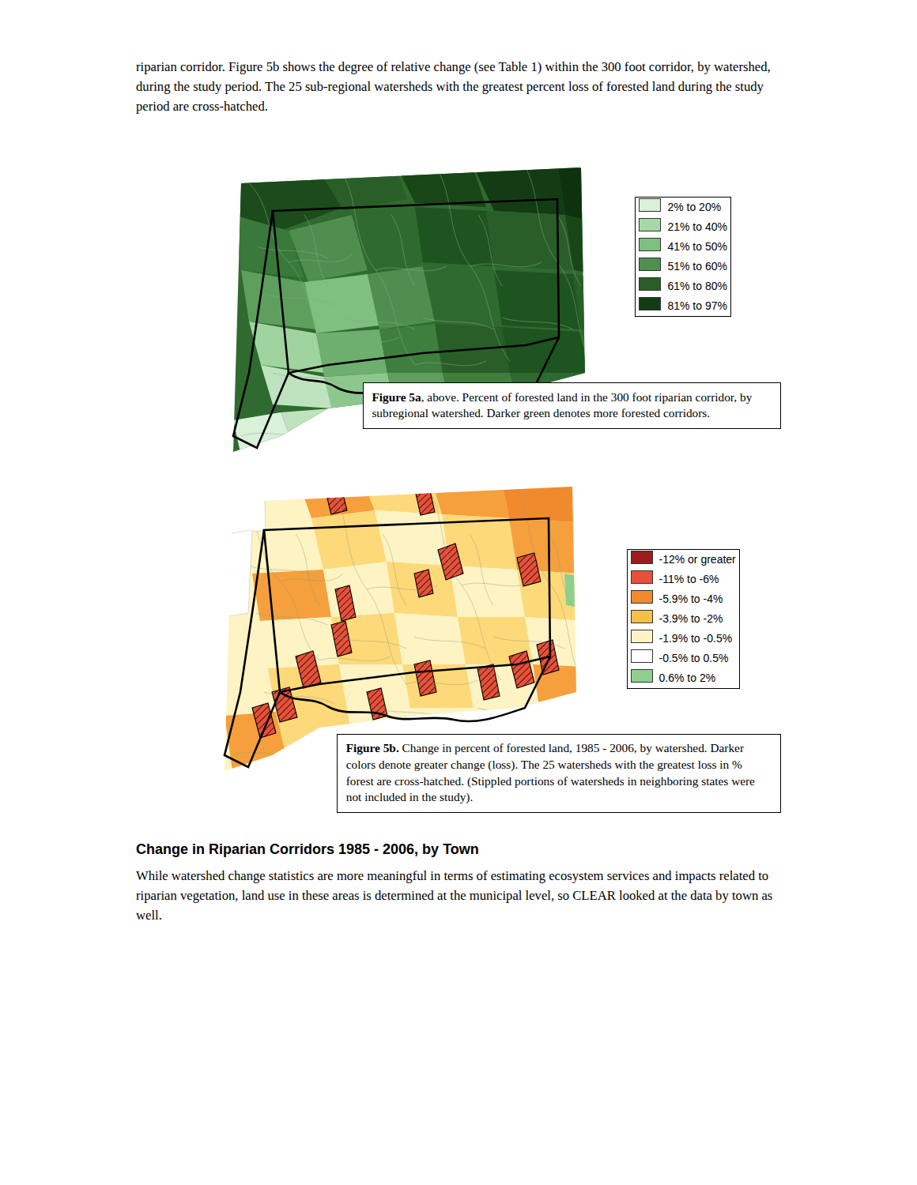riparian corridor. Figure 5b shows the degree of relative change (see Table 1) within the 300 foot corridor, by watershed, during the study period. The 25 sub-regional watersheds with the greatest percent loss of forested land during the study period are cross-hatched.
| | 2% to 20% |
| | 21% to 40% |
| | 41% to 50% |
| | 51% to 60% |
| | 61% to 80% |
| | 81% to 97% |
Figure 5a, above. Percent of forested land in the 300 foot riparian corridor, by subregional watershed. Darker green denotes more forested corridors.
| | -12% or greater |
| | -11% to -6% |
| | -5.9% to -4% |
| | -3.9% to -2% |
| | -1.9% to -0.5% |
| | -0.5% to 0.5% |
| | 0.6% to 2% |
Figure 5b. Change in percent of forested land, 1985 - 2006, by watershed. Darker colors denote greater change (loss). The 25 watersheds with the greatest loss in % forest are cross-hatched. (Stippled portions of watersheds in neighboring states were not included in the study).
Change in Riparian Corridors 1985 - 2006, by Town
While watershed change statistics are more meaningful in terms of estimating ecosystem services and impacts related to riparian vegetation, land use in these areas is determined at the municipal level, so CLEAR looked at the data by town as well.